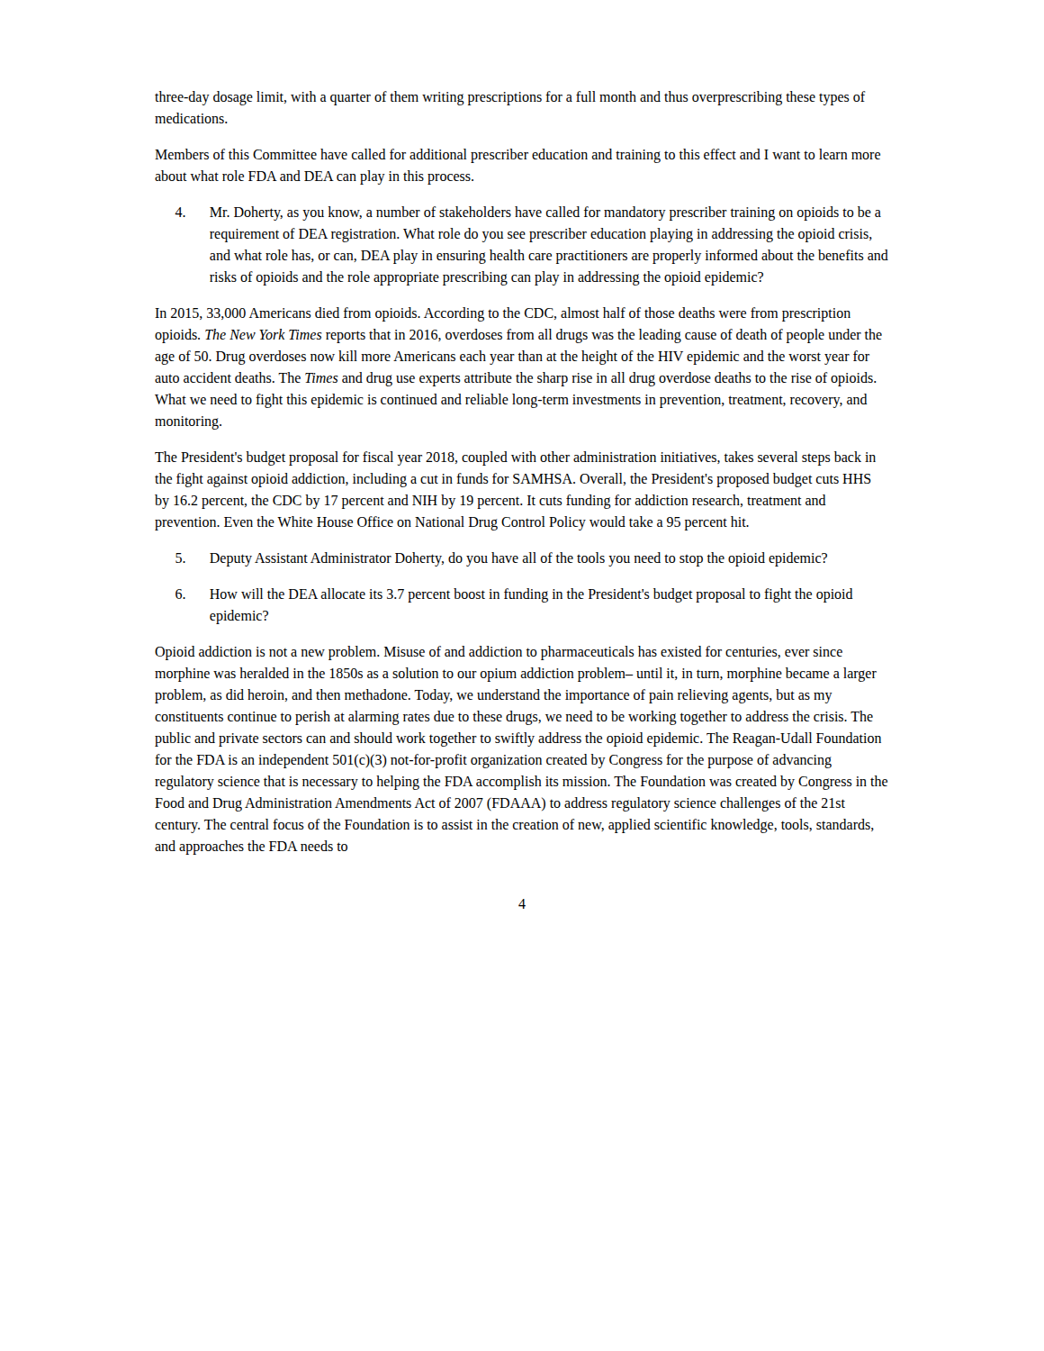three-day dosage limit, with a quarter of them writing prescriptions for a full month and thus overprescribing these types of medications.
Members of this Committee have called for additional prescriber education and training to this effect and I want to learn more about what role FDA and DEA can play in this process.
Mr. Doherty, as you know, a number of stakeholders have called for mandatory prescriber training on opioids to be a requirement of DEA registration. What role do you see prescriber education playing in addressing the opioid crisis, and what role has, or can, DEA play in ensuring health care practitioners are properly informed about the benefits and risks of opioids and the role appropriate prescribing can play in addressing the opioid epidemic?
In 2015, 33,000 Americans died from opioids. According to the CDC, almost half of those deaths were from prescription opioids. The New York Times reports that in 2016, overdoses from all drugs was the leading cause of death of people under the age of 50. Drug overdoses now kill more Americans each year than at the height of the HIV epidemic and the worst year for auto accident deaths. The Times and drug use experts attribute the sharp rise in all drug overdose deaths to the rise of opioids. What we need to fight this epidemic is continued and reliable long-term investments in prevention, treatment, recovery, and monitoring.
The President's budget proposal for fiscal year 2018, coupled with other administration initiatives, takes several steps back in the fight against opioid addiction, including a cut in funds for SAMHSA. Overall, the President's proposed budget cuts HHS by 16.2 percent, the CDC by 17 percent and NIH by 19 percent. It cuts funding for addiction research, treatment and prevention. Even the White House Office on National Drug Control Policy would take a 95 percent hit.
Deputy Assistant Administrator Doherty, do you have all of the tools you need to stop the opioid epidemic?
How will the DEA allocate its 3.7 percent boost in funding in the President's budget proposal to fight the opioid epidemic?
Opioid addiction is not a new problem. Misuse of and addiction to pharmaceuticals has existed for centuries, ever since morphine was heralded in the 1850s as a solution to our opium addiction problem– until it, in turn, morphine became a larger problem, as did heroin, and then methadone. Today, we understand the importance of pain relieving agents, but as my constituents continue to perish at alarming rates due to these drugs, we need to be working together to address the crisis. The public and private sectors can and should work together to swiftly address the opioid epidemic. The Reagan-Udall Foundation for the FDA is an independent 501(c)(3) not-for-profit organization created by Congress for the purpose of advancing regulatory science that is necessary to helping the FDA accomplish its mission. The Foundation was created by Congress in the Food and Drug Administration Amendments Act of 2007 (FDAAA) to address regulatory science challenges of the 21st century. The central focus of the Foundation is to assist in the creation of new, applied scientific knowledge, tools, standards, and approaches the FDA needs to
4